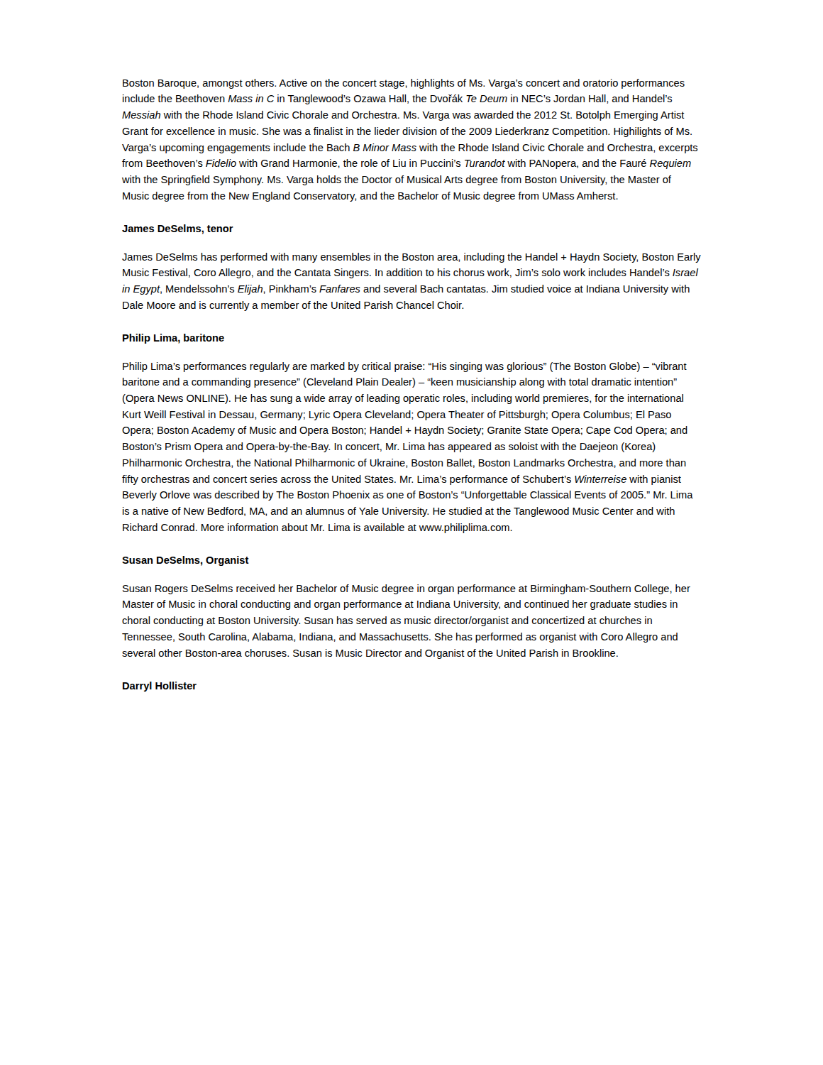Boston Baroque, amongst others. Active on the concert stage, highlights of Ms. Varga’s concert and oratorio performances include the Beethoven Mass in C in Tanglewood’s Ozawa Hall, the Dvořák Te Deum in NEC’s Jordan Hall, and Handel’s Messiah with the Rhode Island Civic Chorale and Orchestra. Ms. Varga was awarded the 2012 St. Botolph Emerging Artist Grant for excellence in music. She was a finalist in the lieder division of the 2009 Liederkranz Competition. Highilights of Ms. Varga’s upcoming engagements include the Bach B Minor Mass with the Rhode Island Civic Chorale and Orchestra, excerpts from Beethoven’s Fidelio with Grand Harmonie, the role of Liu in Puccini’s Turandot with PANopera, and the Fauré Requiem with the Springfield Symphony. Ms. Varga holds the Doctor of Musical Arts degree from Boston University, the Master of Music degree from the New England Conservatory, and the Bachelor of Music degree from UMass Amherst.
James DeSelms, tenor
James DeSelms has performed with many ensembles in the Boston area, including the Handel + Haydn Society, Boston Early Music Festival, Coro Allegro, and the Cantata Singers. In addition to his chorus work, Jim’s solo work includes Handel’s Israel in Egypt, Mendelssohn’s Elijah, Pinkham’s Fanfares and several Bach cantatas. Jim studied voice at Indiana University with Dale Moore and is currently a member of the United Parish Chancel Choir.
Philip Lima, baritone
Philip Lima’s performances regularly are marked by critical praise: “His singing was glorious” (The Boston Globe) – “vibrant baritone and a commanding presence” (Cleveland Plain Dealer) – “keen musicianship along with total dramatic intention” (Opera News ONLINE). He has sung a wide array of leading operatic roles, including world premieres, for the international Kurt Weill Festival in Dessau, Germany; Lyric Opera Cleveland; Opera Theater of Pittsburgh; Opera Columbus; El Paso Opera; Boston Academy of Music and Opera Boston; Handel + Haydn Society; Granite State Opera; Cape Cod Opera; and Boston’s Prism Opera and Opera-by-the-Bay. In concert, Mr. Lima has appeared as soloist with the Daejeon (Korea) Philharmonic Orchestra, the National Philharmonic of Ukraine, Boston Ballet, Boston Landmarks Orchestra, and more than fifty orchestras and concert series across the United States. Mr. Lima’s performance of Schubert’s Winterreise with pianist Beverly Orlove was described by The Boston Phoenix as one of Boston’s “Unforgettable Classical Events of 2005.” Mr. Lima is a native of New Bedford, MA, and an alumnus of Yale University. He studied at the Tanglewood Music Center and with Richard Conrad. More information about Mr. Lima is available at www.philiplima.com.
Susan DeSelms, Organist
Susan Rogers DeSelms received her Bachelor of Music degree in organ performance at Birmingham-Southern College, her Master of Music in choral conducting and organ performance at Indiana University, and continued her graduate studies in choral conducting at Boston University. Susan has served as music director/organist and concertized at churches in Tennessee, South Carolina, Alabama, Indiana, and Massachusetts. She has performed as organist with Coro Allegro and several other Boston-area choruses. Susan is Music Director and Organist of the United Parish in Brookline.
Darryl Hollister